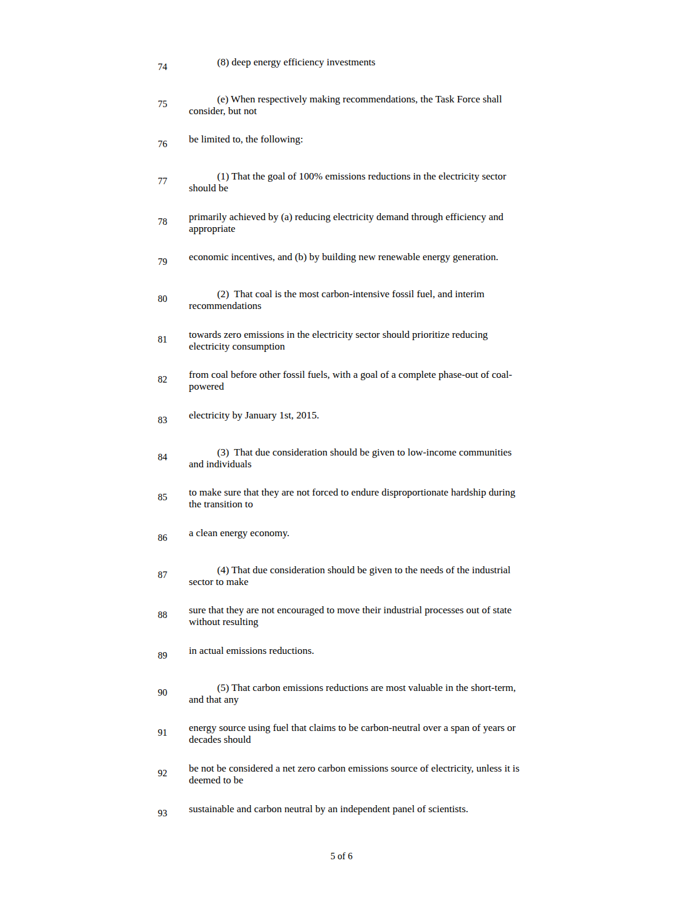74
(8) deep energy efficiency investments
75
(e) When respectively making recommendations, the Task Force shall consider, but not
76
be limited to, the following:
77
(1) That the goal of 100% emissions reductions in the electricity sector should be
78
primarily achieved by (a) reducing electricity demand through efficiency and appropriate
79
economic incentives, and (b) by building new renewable energy generation.
80
(2) That coal is the most carbon-intensive fossil fuel, and interim recommendations
81
towards zero emissions in the electricity sector should prioritize reducing electricity consumption
82
from coal before other fossil fuels, with a goal of a complete phase-out of coal-powered
83
electricity by January 1st, 2015.
84
(3) That due consideration should be given to low-income communities and individuals
85
to make sure that they are not forced to endure disproportionate hardship during the transition to
86
a clean energy economy.
87
(4) That due consideration should be given to the needs of the industrial sector to make
88
sure that they are not encouraged to move their industrial processes out of state without resulting
89
in actual emissions reductions.
90
(5) That carbon emissions reductions are most valuable in the short-term, and that any
91
energy source using fuel that claims to be carbon-neutral over a span of years or decades should
92
be not be considered a net zero carbon emissions source of electricity, unless it is deemed to be
93
sustainable and carbon neutral by an independent panel of scientists.
5 of 6